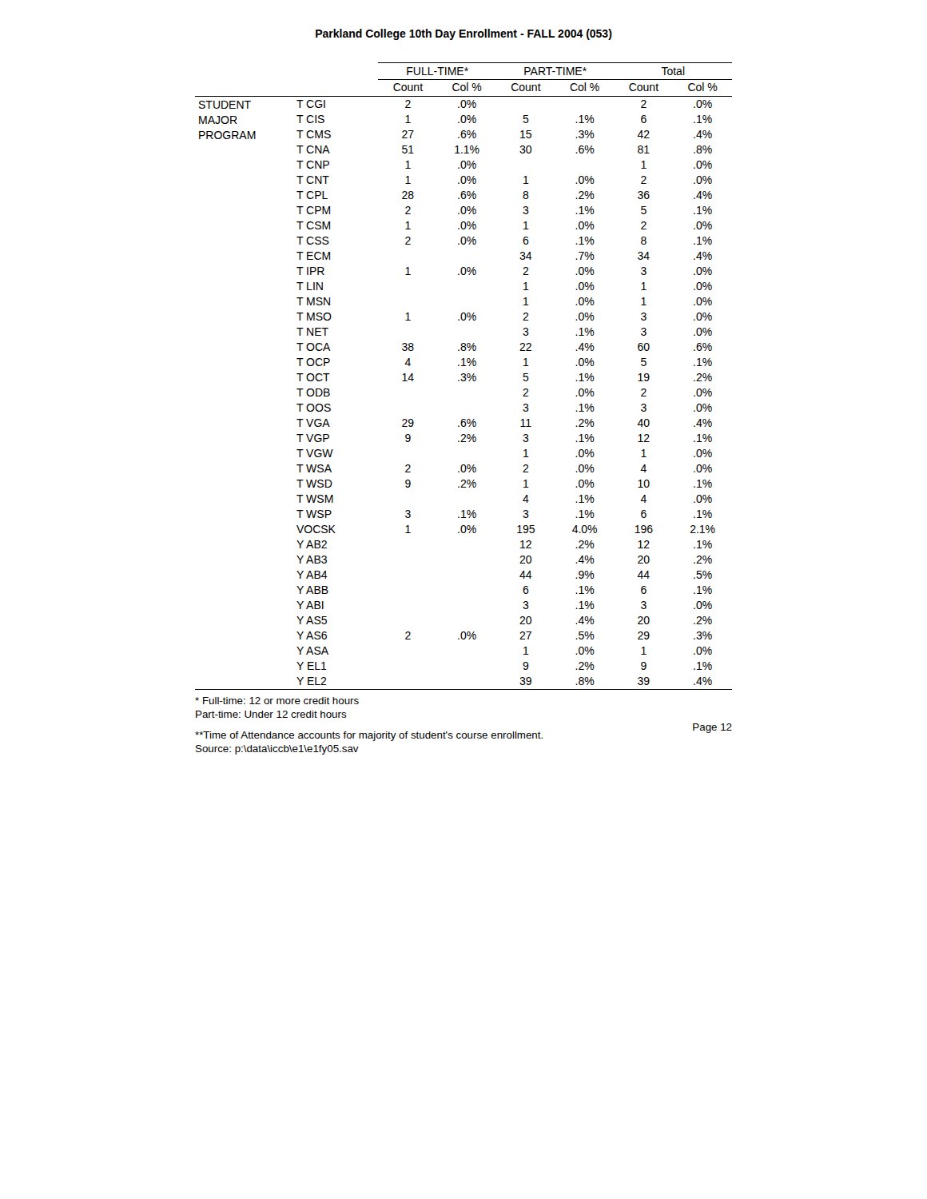Parkland College 10th Day Enrollment - FALL 2004 (053)
| | | FULL-TIME* | PART-TIME* | Total |
| --- | --- | --- | --- | --- |
| | | Count | Col % | Count | Col % | Count | Col % |
| STUDENT | T CGI | 2 | .0% | | | 2 | .0% |
| MAJOR | T CIS | 1 | .0% | 5 | .1% | 6 | .1% |
| PROGRAM | T CMS | 27 | .6% | 15 | .3% | 42 | .4% |
| | T CNA | 51 | 1.1% | 30 | .6% | 81 | .8% |
| | T CNP | 1 | .0% | | | 1 | .0% |
| | T CNT | 1 | .0% | 1 | .0% | 2 | .0% |
| | T CPL | 28 | .6% | 8 | .2% | 36 | .4% |
| | T CPM | 2 | .0% | 3 | .1% | 5 | .1% |
| | T CSM | 1 | .0% | 1 | .0% | 2 | .0% |
| | T CSS | 2 | .0% | 6 | .1% | 8 | .1% |
| | T ECM | | | 34 | .7% | 34 | .4% |
| | T IPR | 1 | .0% | 2 | .0% | 3 | .0% |
| | T LIN | | | 1 | .0% | 1 | .0% |
| | T MSN | | | 1 | .0% | 1 | .0% |
| | T MSO | 1 | .0% | 2 | .0% | 3 | .0% |
| | T NET | | | 3 | .1% | 3 | .0% |
| | T OCA | 38 | .8% | 22 | .4% | 60 | .6% |
| | T OCP | 4 | .1% | 1 | .0% | 5 | .1% |
| | T OCT | 14 | .3% | 5 | .1% | 19 | .2% |
| | T ODB | | | 2 | .0% | 2 | .0% |
| | T OOS | | | 3 | .1% | 3 | .0% |
| | T VGA | 29 | .6% | 11 | .2% | 40 | .4% |
| | T VGP | 9 | .2% | 3 | .1% | 12 | .1% |
| | T VGW | | | 1 | .0% | 1 | .0% |
| | T WSA | 2 | .0% | 2 | .0% | 4 | .0% |
| | T WSD | 9 | .2% | 1 | .0% | 10 | .1% |
| | T WSM | | | 4 | .1% | 4 | .0% |
| | T WSP | 3 | .1% | 3 | .1% | 6 | .1% |
| | VOCSK | 1 | .0% | 195 | 4.0% | 196 | 2.1% |
| | Y AB2 | | | 12 | .2% | 12 | .1% |
| | Y AB3 | | | 20 | .4% | 20 | .2% |
| | Y AB4 | | | 44 | .9% | 44 | .5% |
| | Y ABB | | | 6 | .1% | 6 | .1% |
| | Y ABI | | | 3 | .1% | 3 | .0% |
| | Y AS5 | | | 20 | .4% | 20 | .2% |
| | Y AS6 | 2 | .0% | 27 | .5% | 29 | .3% |
| | Y ASA | | | 1 | .0% | 1 | .0% |
| | Y EL1 | | | 9 | .2% | 9 | .1% |
| | Y EL2 | | | 39 | .8% | 39 | .4% |
* Full-time: 12 or more credit hours
Part-time: Under 12 credit hours
**Time of Attendance accounts for majority of student's course enrollment.
Source: p:\data\iccb\e1\e1fy05.sav
Page 12